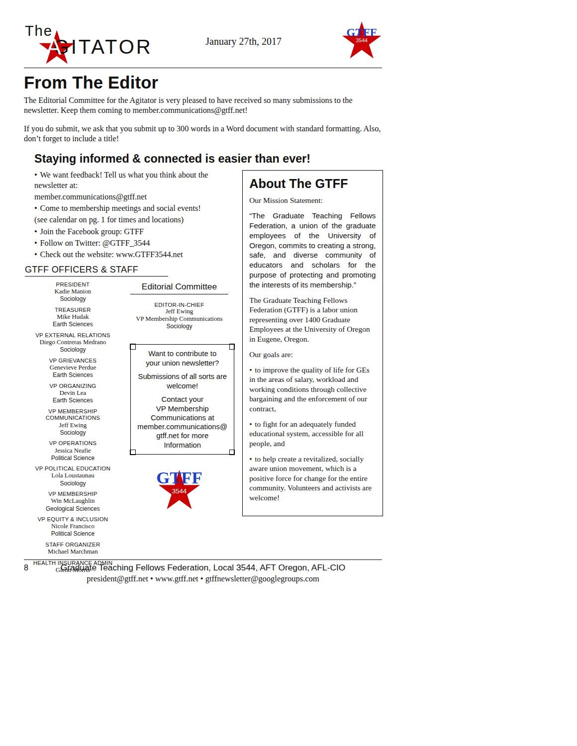The A GITATOR
January 27th, 2017
GTFF 3544
From The Editor
The Editorial Committee for the Agitator is very pleased to have received so many submissions to the newsletter. Keep them coming to member.communications@gtff.net!
If you do submit, we ask that you submit up to 300 words in a Word document with standard formatting. Also, don’t forget to include a title!
Staying informed & connected is easier than ever!
We want feedback! Tell us what you think about the newsletter at:
member.communications@gtff.net
Come to membership meetings and social events!
(see calendar on pg. 1 for times and locations)
Join the Facebook group: GTFF
Follow on Twitter: @GTFF_3544
Check out the website: www.GTFF3544.net
GTFF OFFICERS & STAFF
PRESIDENT
Kadie Manion
Sociology
TREASURER
Mike Hudak
Earth Sciences
VP EXTERNAL RELATIONS
Diego Contreras Medrano
Sociology
VP GRIEVANCES
Genevieve Perdue
Earth Sciences
VP ORGANIZING
Devin Lea
Earth Sciences
VP MEMBERSHIP
COMMUNICATIONS
Jeff Ewing
Sociology
VP OPERATIONS
Jessica Neafie
Political Science
VP POLITICAL EDUCATION
Lola Loustaunau
Sociology
VP MEMBERSHIP
Win McLaughlin
Geological Sciences
VP EQUITY & INCLUSION
Nicole Francisco
Political Science
STAFF ORGANIZER
Michael Marchman
HEALTH INSURANCE ADMIN
Glenn Morris
Editorial Committee
EDITOR-IN-CHIEF
Jeff Ewing
VP Membership Communications
Sociology
Want to contribute to
your union newsletter?
Submissions of all sorts are
welcome!
Contact your
VP Membership
Communications at
member.communications@
gtff.net for more
Information
GTFF 3544
About The GTFF
Our Mission Statement:
“The Graduate Teaching Fellows Federation, a union of the graduate employees of the University of Oregon, commits to creating a strong, safe, and diverse community of educators and scholars for the purpose of protecting and promoting the interests of its membership.”
The Graduate Teaching Fellows Federation (GTFF) is a labor union representing over 1400 Graduate Employees at the University of Oregon in Eugene, Oregon.
Our goals are:
to improve the quality of life for GEs in the areas of salary, workload and working conditions through collective bargaining and the enforcement of our contract,
to fight for an adequately funded educational system, accessible for all people, and
to help create a revitalized, socially aware union movement, which is a positive force for change for the entire community. Volunteers and activists are welcome!
8
Graduate Teaching Fellows Federation, Local 3544, AFT Oregon, AFL-CIO
president@gtff.net • www.gtff.net • gtffnewsletter@googlegroups.com
8